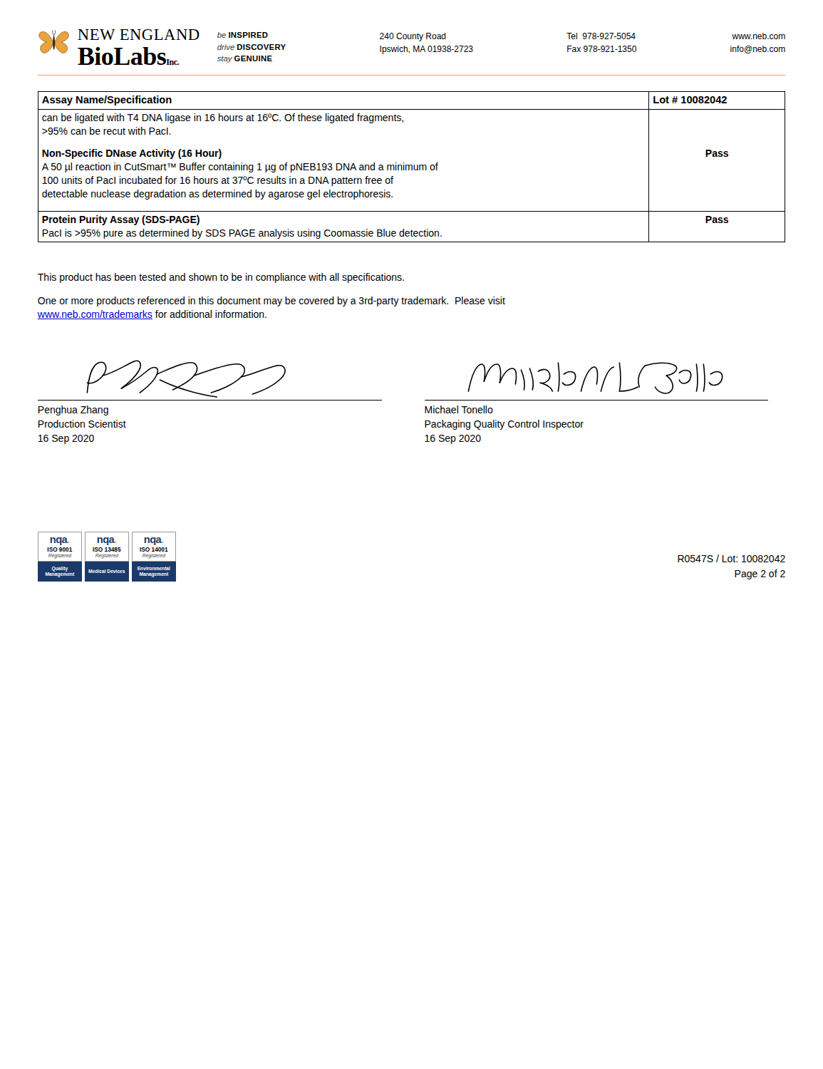NEW ENGLAND
BioLabsInc.
be INSPIRED
drive DISCOVERY
stay GENUINE
240 County Road
Ipswich, MA 01938-2723
Tel 978-927-5054
Fax 978-921-1350
www.neb.com
info@neb.com
| Assay Name/Specification | Lot # 10082042 |
| --- | --- |
| can be ligated with T4 DNA ligase in 16 hours at 16ºC. Of these ligated fragments, >95% can be recut with PacI. Non-Specific DNase Activity (16 Hour) A 50 µl reaction in CutSmart™ Buffer containing 1 µg of pNEB193 DNA and a minimum of 100 units of PacI incubated for 16 hours at 37ºC results in a DNA pattern free of detectable nuclease degradation as determined by agarose gel electrophoresis. | Pass |
| Protein Purity Assay (SDS-PAGE) PacI is >95% pure as determined by SDS PAGE analysis using Coomassie Blue detection. | Pass |
This product has been tested and shown to be in compliance with all specifications.
One or more products referenced in this document may be covered by a 3rd-party trademark. Please visit
www.neb.com/trademarks for additional information.
Penghua Zhang
Production Scientist
16 Sep 2020
Michael Tonello
Packaging Quality Control Inspector
16 Sep 2020
nqa.
ISO 9001
Registered
Quality
Management
nqa.
ISO 13485
Registered
Medical Devices
nqa.
ISO 14001
Registered
Environmental
Management
R0547S / Lot: 10082042
Page 2 of 2